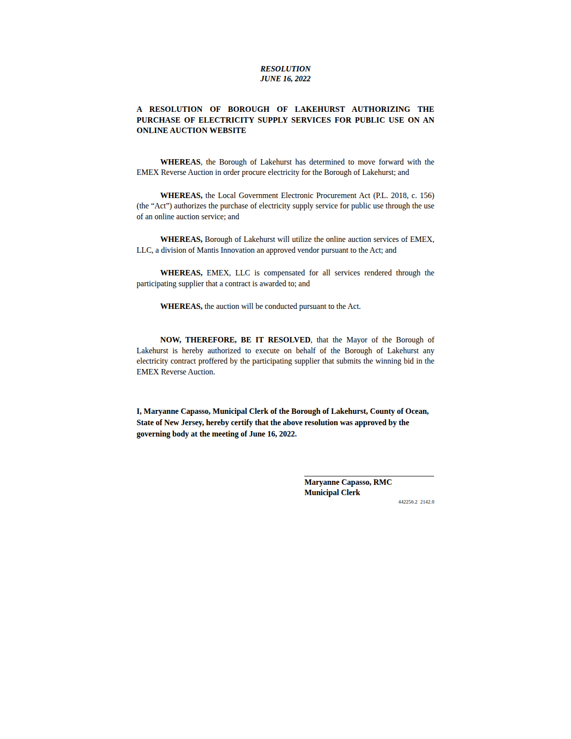RESOLUTION
JUNE 16, 2022
A RESOLUTION OF BOROUGH OF LAKEHURST AUTHORIZING THE PURCHASE OF ELECTRICITY SUPPLY SERVICES FOR PUBLIC USE ON AN ONLINE AUCTION WEBSITE
WHEREAS, the Borough of Lakehurst has determined to move forward with the EMEX Reverse Auction in order procure electricity for the Borough of Lakehurst; and
WHEREAS, the Local Government Electronic Procurement Act (P.L. 2018, c. 156) (the “Act”) authorizes the purchase of electricity supply service for public use through the use of an online auction service; and
WHEREAS, Borough of Lakehurst will utilize the online auction services of EMEX, LLC, a division of Mantis Innovation an approved vendor pursuant to the Act; and
WHEREAS, EMEX, LLC is compensated for all services rendered through the participating supplier that a contract is awarded to; and
WHEREAS, the auction will be conducted pursuant to the Act.
NOW, THEREFORE, BE IT RESOLVED, that the Mayor of the Borough of Lakehurst is hereby authorized to execute on behalf of the Borough of Lakehurst any electricity contract proffered by the participating supplier that submits the winning bid in the EMEX Reverse Auction.
I, Maryanne Capasso, Municipal Clerk of the Borough of Lakehurst, County of Ocean, State of New Jersey, hereby certify that the above resolution was approved by the governing body at the meeting of June 16, 2022.
Maryanne Capasso, RMC
Municipal Clerk
442256.2 2142.0